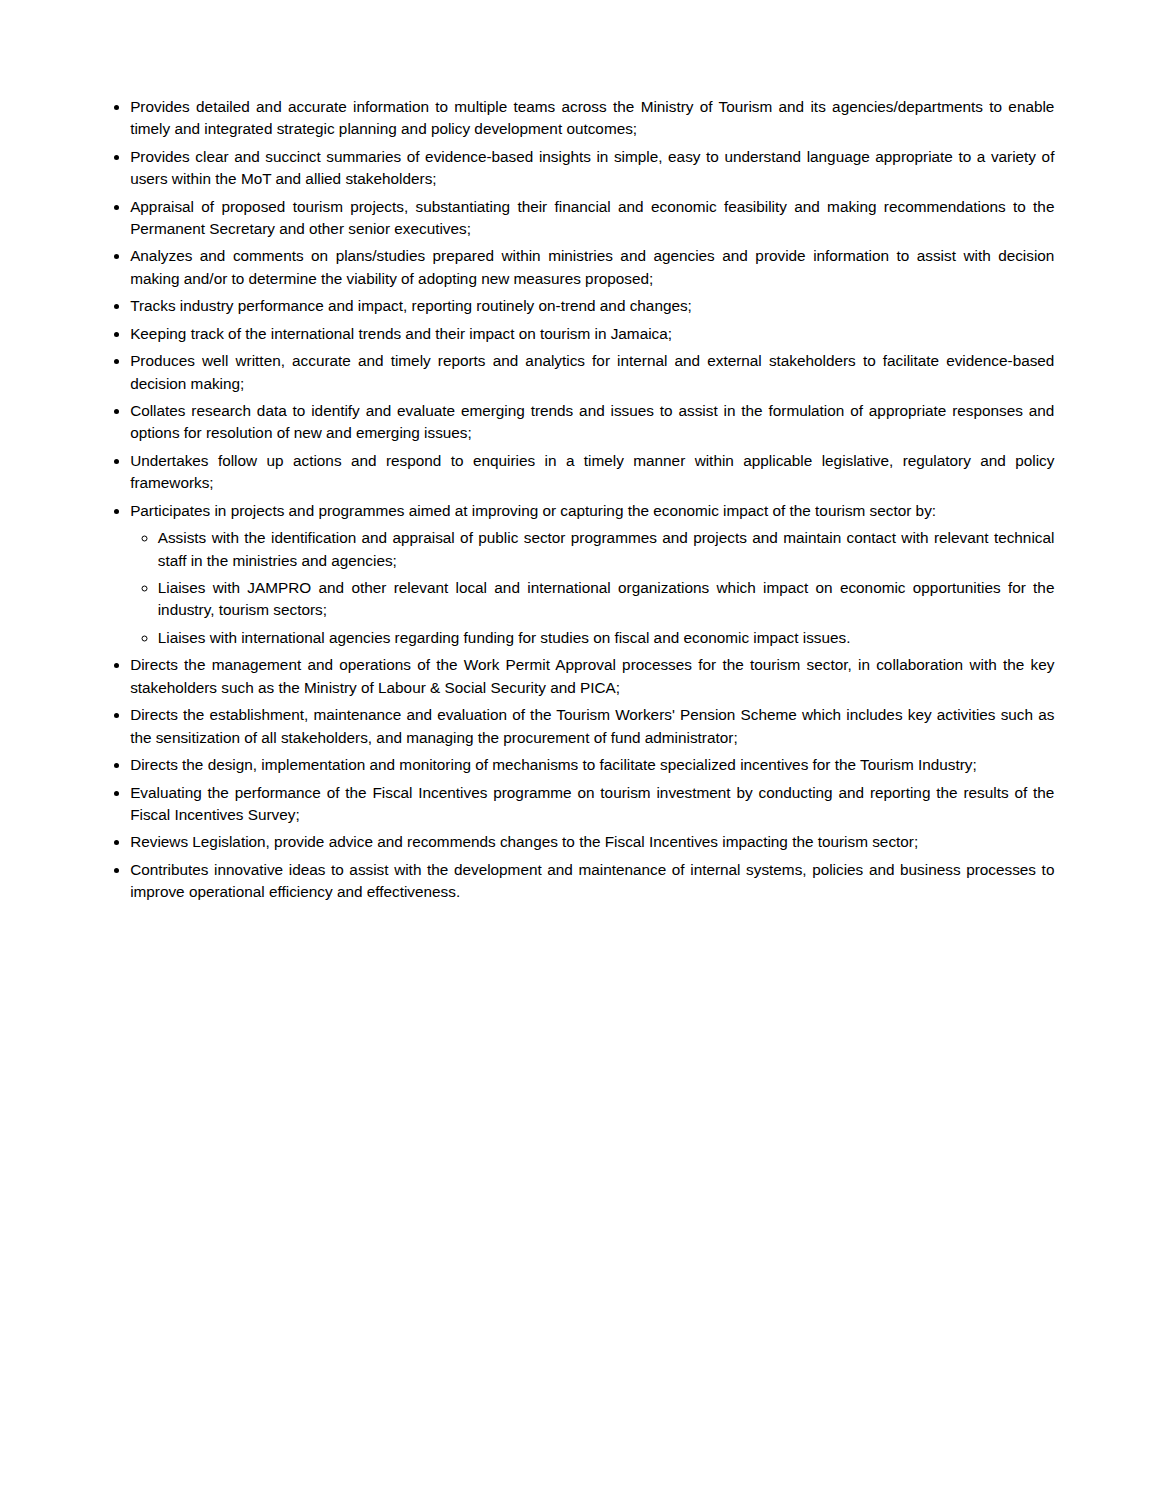Provides detailed and accurate information to multiple teams across the Ministry of Tourism and its agencies/departments to enable timely and integrated strategic planning and policy development outcomes;
Provides clear and succinct summaries of evidence-based insights in simple, easy to understand language appropriate to a variety of users within the MoT and allied stakeholders;
Appraisal of proposed tourism projects, substantiating their financial and economic feasibility and making recommendations to the Permanent Secretary and other senior executives;
Analyzes and comments on plans/studies prepared within ministries and agencies and provide information to assist with decision making and/or to determine the viability of adopting new measures proposed;
Tracks industry performance and impact, reporting routinely on-trend and changes;
Keeping track of the international trends and their impact on tourism in Jamaica;
Produces well written, accurate and timely reports and analytics for internal and external stakeholders to facilitate evidence-based decision making;
Collates research data to identify and evaluate emerging trends and issues to assist in the formulation of appropriate responses and options for resolution of new and emerging issues;
Undertakes follow up actions and respond to enquiries in a timely manner within applicable legislative, regulatory and policy frameworks;
Participates in projects and programmes aimed at improving or capturing the economic impact of the tourism sector by:
Assists with the identification and appraisal of public sector programmes and projects and maintain contact with relevant technical staff in the ministries and agencies;
Liaises with JAMPRO and other relevant local and international organizations which impact on economic opportunities for the industry, tourism sectors;
Liaises with international agencies regarding funding for studies on fiscal and economic impact issues.
Directs the management and operations of the Work Permit Approval processes for the tourism sector, in collaboration with the key stakeholders such as the Ministry of Labour & Social Security and PICA;
Directs the establishment, maintenance and evaluation of the Tourism Workers' Pension Scheme which includes key activities such as the sensitization of all stakeholders, and managing the procurement of fund administrator;
Directs the design, implementation and monitoring of mechanisms to facilitate specialized incentives for the Tourism Industry;
Evaluating the performance of the Fiscal Incentives programme on tourism investment by conducting and reporting the results of the Fiscal Incentives Survey;
Reviews Legislation, provide advice and recommends changes to the Fiscal Incentives impacting the tourism sector;
Contributes innovative ideas to assist with the development and maintenance of internal systems, policies and business processes to improve operational efficiency and effectiveness.